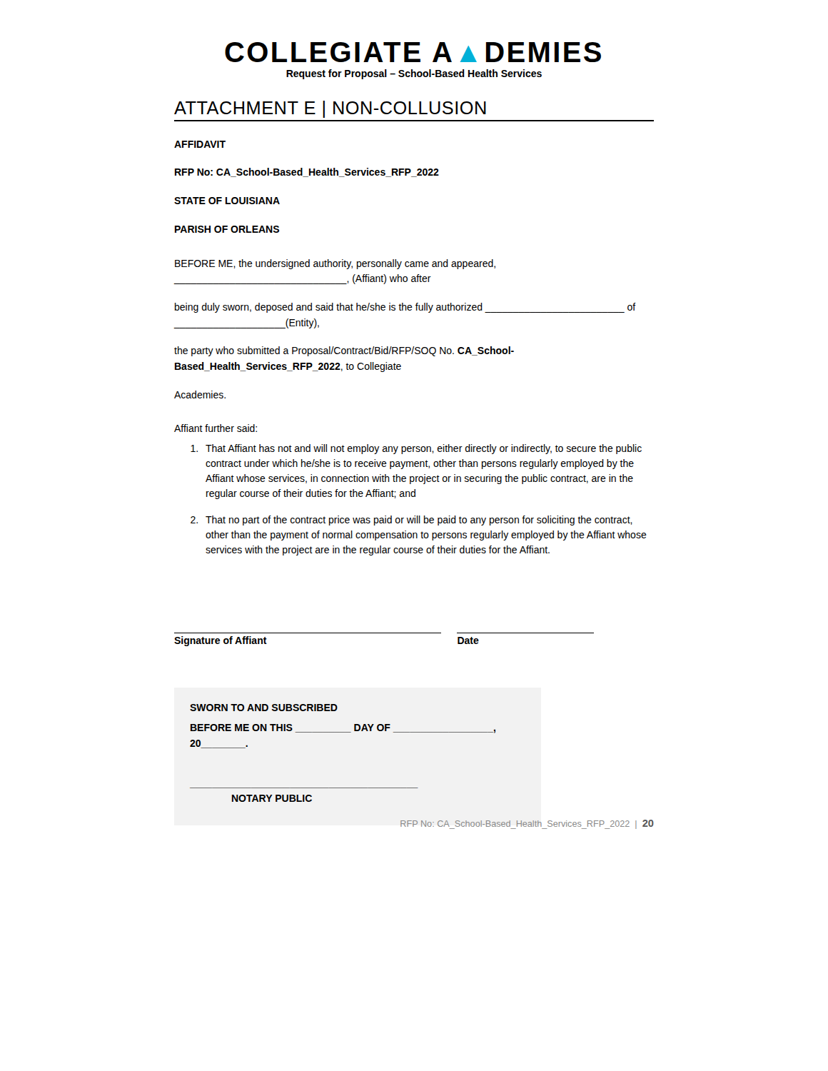COLLEGIATE A▲DEMIES
Request for Proposal – School-Based Health Services
ATTACHMENT E | NON-COLLUSION
AFFIDAVIT
RFP No: CA_School-Based_Health_Services_RFP_2022
STATE OF LOUISIANA
PARISH OF ORLEANS
BEFORE ME, the undersigned authority, personally came and appeared, _______________________________, (Affiant) who after
being duly sworn, deposed and said that he/she is the fully authorized _________________________ of ____________________(Entity),
the party who submitted a Proposal/Contract/Bid/RFP/SOQ No. CA_School-Based_Health_Services_RFP_2022, to Collegiate
Academies.
Affiant further said:
That Affiant has not and will not employ any person, either directly or indirectly, to secure the public contract under which he/she is to receive payment, other than persons regularly employed by the Affiant whose services, in connection with the project or in securing the public contract, are in the regular course of their duties for the Affiant; and
That no part of the contract price was paid or will be paid to any person for soliciting the contract, other than the payment of normal compensation to persons regularly employed by the Affiant whose services with the project are in the regular course of their duties for the Affiant.
Signature of Affiant
Date
SWORN TO AND SUBSCRIBED
BEFORE ME ON THIS __________ DAY OF __________________, 20________.
_________________________________________
NOTARY PUBLIC
RFP No: CA_School-Based_Health_Services_RFP_2022 | 20